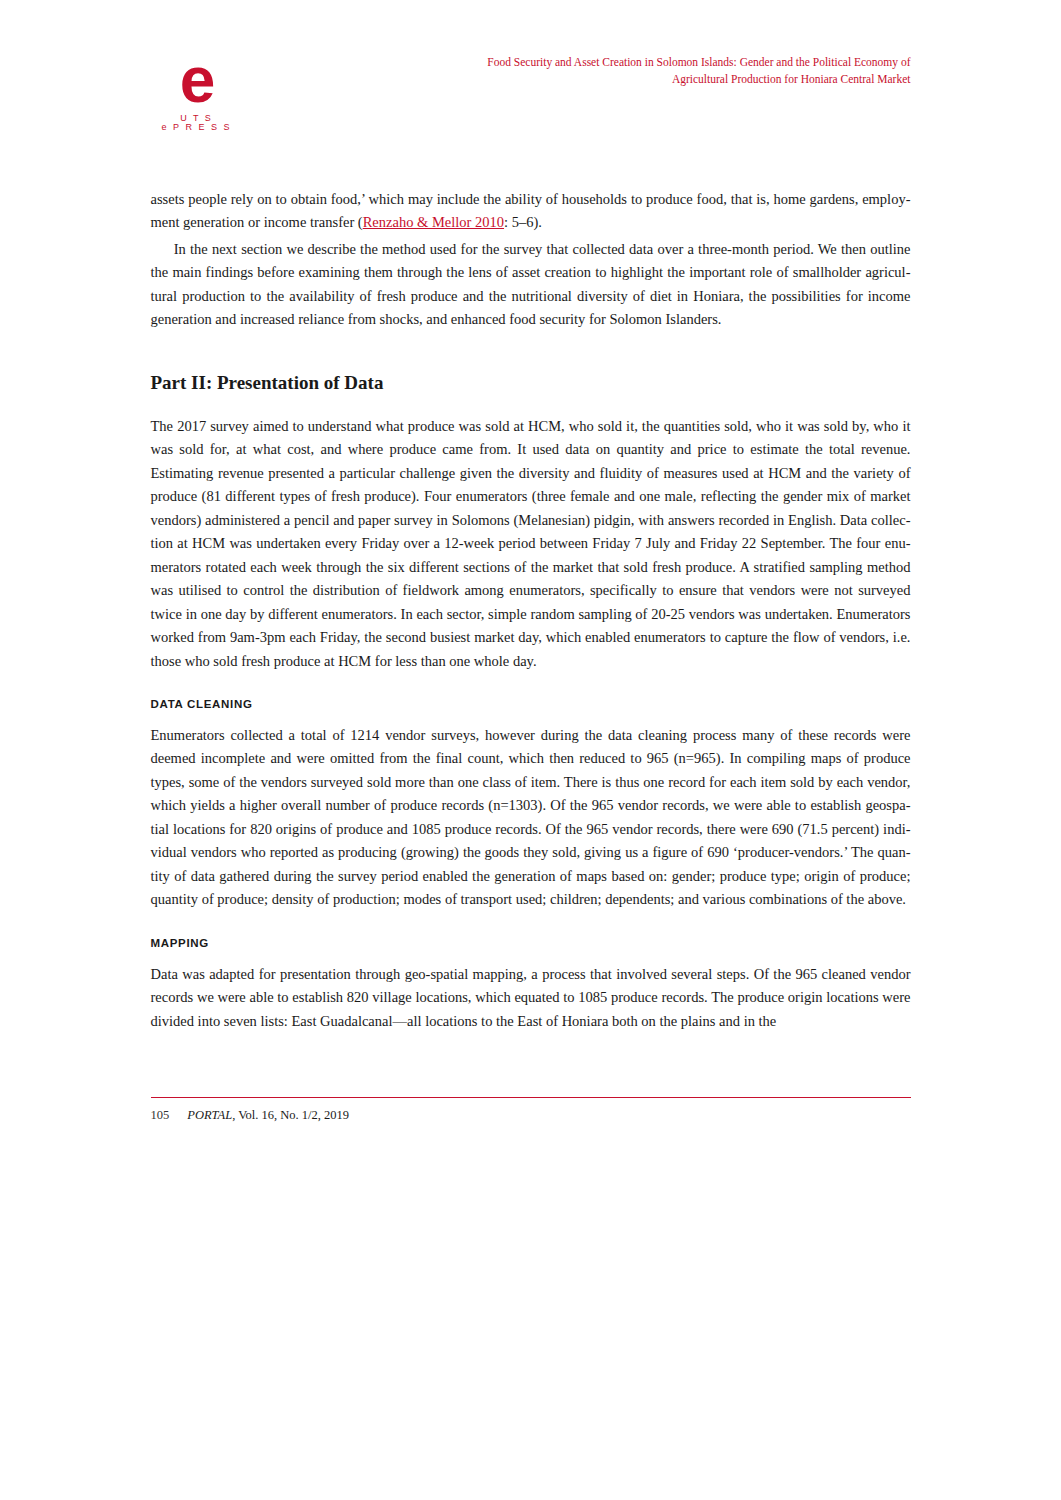e U T S e P R E S S
Food Security and Asset Creation in Solomon Islands: Gender and the Political Economy of
Agricultural Production for Honiara Central Market
assets people rely on to obtain food,’ which may include the ability of households to produce food, that is, home gardens, employment generation or income transfer (Renzaho & Mellor 2010: 5–6).
In the next section we describe the method used for the survey that collected data over a three-month period. We then outline the main findings before examining them through the lens of asset creation to highlight the important role of smallholder agricultural production to the availability of fresh produce and the nutritional diversity of diet in Honiara, the possibilities for income generation and increased reliance from shocks, and enhanced food security for Solomon Islanders.
Part II: Presentation of Data
The 2017 survey aimed to understand what produce was sold at HCM, who sold it, the quantities sold, who it was sold by, who it was sold for, at what cost, and where produce came from. It used data on quantity and price to estimate the total revenue. Estimating revenue presented a particular challenge given the diversity and fluidity of measures used at HCM and the variety of produce (81 different types of fresh produce). Four enumerators (three female and one male, reflecting the gender mix of market vendors) administered a pencil and paper survey in Solomons (Melanesian) pidgin, with answers recorded in English. Data collection at HCM was undertaken every Friday over a 12-week period between Friday 7 July and Friday 22 September. The four enumerators rotated each week through the six different sections of the market that sold fresh produce. A stratified sampling method was utilised to control the distribution of fieldwork among enumerators, specifically to ensure that vendors were not surveyed twice in one day by different enumerators. In each sector, simple random sampling of 20-25 vendors was undertaken. Enumerators worked from 9am-3pm each Friday, the second busiest market day, which enabled enumerators to capture the flow of vendors, i.e. those who sold fresh produce at HCM for less than one whole day.
DATA CLEANING
Enumerators collected a total of 1214 vendor surveys, however during the data cleaning process many of these records were deemed incomplete and were omitted from the final count, which then reduced to 965 (n=965). In compiling maps of produce types, some of the vendors surveyed sold more than one class of item. There is thus one record for each item sold by each vendor, which yields a higher overall number of produce records (n=1303). Of the 965 vendor records, we were able to establish geospatial locations for 820 origins of produce and 1085 produce records. Of the 965 vendor records, there were 690 (71.5 percent) individual vendors who reported as producing (growing) the goods they sold, giving us a figure of 690 ‘producer-vendors.’ The quantity of data gathered during the survey period enabled the generation of maps based on: gender; produce type; origin of produce; quantity of produce; density of production; modes of transport used; children; dependents; and various combinations of the above.
MAPPING
Data was adapted for presentation through geo-spatial mapping, a process that involved several steps. Of the 965 cleaned vendor records we were able to establish 820 village locations, which equated to 1085 produce records. The produce origin locations were divided into seven lists: East Guadalcanal—all locations to the East of Honiara both on the plains and in the
105 PORTAL, Vol. 16, No. 1/2, 2019